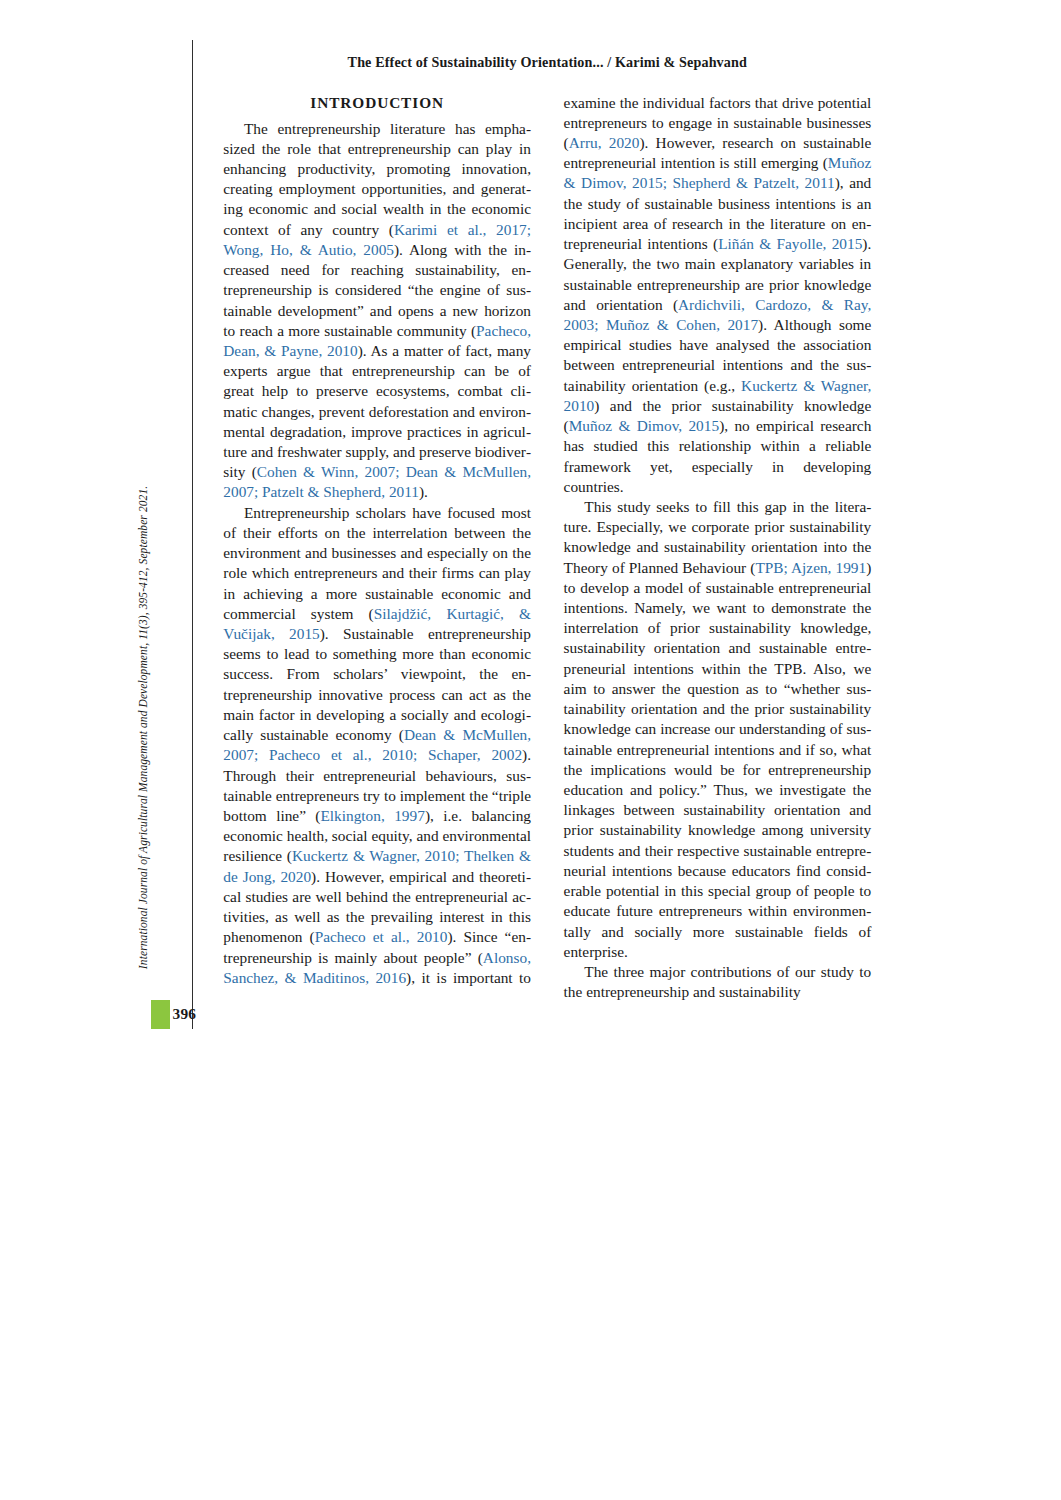The Effect of Sustainability Orientation... / Karimi & Sepahvand
INTRODUCTION
The entrepreneurship literature has emphasized the role that entrepreneurship can play in enhancing productivity, promoting innovation, creating employment opportunities, and generating economic and social wealth in the economic context of any country (Karimi et al., 2017; Wong, Ho, & Autio, 2005). Along with the increased need for reaching sustainability, entrepreneurship is considered “the engine of sustainable development” and opens a new horizon to reach a more sustainable community (Pacheco, Dean, & Payne, 2010). As a matter of fact, many experts argue that entrepreneurship can be of great help to preserve ecosystems, combat climatic changes, prevent deforestation and environmental degradation, improve practices in agriculture and freshwater supply, and preserve biodiversity (Cohen & Winn, 2007; Dean & McMullen, 2007; Patzelt & Shepherd, 2011).
Entrepreneurship scholars have focused most of their efforts on the interrelation between the environment and businesses and especially on the role which entrepreneurs and their firms can play in achieving a more sustainable economic and commercial system (Silajdžić, Kurtagić, & Vučijak, 2015). Sustainable entrepreneurship seems to lead to something more than economic success. From scholars’ viewpoint, the entrepreneurship innovative process can act as the main factor in developing a socially and ecologically sustainable economy (Dean & McMullen, 2007; Pacheco et al., 2010; Schaper, 2002). Through their entrepreneurial behaviours, sustainable entrepreneurs try to implement the “triple bottom line” (Elkington, 1997), i.e. balancing economic health, social equity, and environmental resilience (Kuckertz & Wagner, 2010; Thelken & de Jong, 2020). However, empirical and theoretical studies are well behind the entrepreneurial activities, as well as the prevailing interest in this phenomenon (Pacheco et al., 2010). Since “entrepreneurship is mainly about people” (Alonso, Sanchez, & Maditinos, 2016), it is important to examine the individual factors that drive potential entrepreneurs to engage in sustainable businesses (Arru, 2020). However, research on sustainable entrepreneurial intention is still emerging (Muñoz & Dimov, 2015; Shepherd & Patzelt, 2011), and the study of sustainable business intentions is an incipient area of research in the literature on entrepreneurial intentions (Liñán & Fayolle, 2015). Generally, the two main explanatory variables in sustainable entrepreneurship are prior knowledge and orientation (Ardichvili, Cardozo, & Ray, 2003; Muñoz & Cohen, 2017). Although some empirical studies have analysed the association between entrepreneurial intentions and the sustainability orientation (e.g., Kuckertz & Wagner, 2010) and the prior sustainability knowledge (Muñoz & Dimov, 2015), no empirical research has studied this relationship within a reliable framework yet, especially in developing countries.
This study seeks to fill this gap in the literature. Especially, we corporate prior sustainability knowledge and sustainability orientation into the Theory of Planned Behaviour (TPB; Ajzen, 1991) to develop a model of sustainable entrepreneurial intentions. Namely, we want to demonstrate the interrelation of prior sustainability knowledge, sustainability orientation and sustainable entrepreneurial intentions within the TPB. Also, we aim to answer the question as to “whether sustainability orientation and the prior sustainability knowledge can increase our understanding of sustainable entrepreneurial intentions and if so, what the implications would be for entrepreneurship education and policy.” Thus, we investigate the linkages between sustainability orientation and prior sustainability knowledge among university students and their respective sustainable entrepreneurial intentions because educators find considerable potential in this special group of people to educate future entrepreneurs within environmentally and socially more sustainable fields of enterprise.
The three major contributions of our study to the entrepreneurship and sustainability
International Journal of Agricultural Management and Development, 11(3), 395-412, September 2021.
396